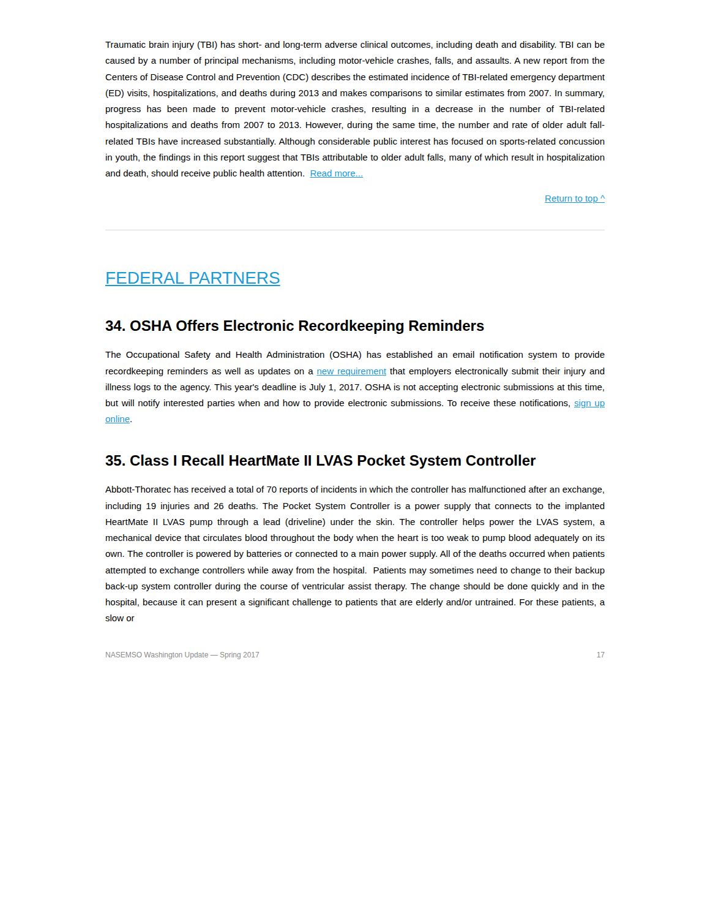Traumatic brain injury (TBI) has short- and long-term adverse clinical outcomes, including death and disability. TBI can be caused by a number of principal mechanisms, including motor-vehicle crashes, falls, and assaults. A new report from the Centers of Disease Control and Prevention (CDC) describes the estimated incidence of TBI-related emergency department (ED) visits, hospitalizations, and deaths during 2013 and makes comparisons to similar estimates from 2007. In summary, progress has been made to prevent motor-vehicle crashes, resulting in a decrease in the number of TBI-related hospitalizations and deaths from 2007 to 2013. However, during the same time, the number and rate of older adult fall-related TBIs have increased substantially. Although considerable public interest has focused on sports-related concussion in youth, the findings in this report suggest that TBIs attributable to older adult falls, many of which result in hospitalization and death, should receive public health attention. Read more...
Return to top ^
FEDERAL PARTNERS
34. OSHA Offers Electronic Recordkeeping Reminders
The Occupational Safety and Health Administration (OSHA) has established an email notification system to provide recordkeeping reminders as well as updates on a new requirement that employers electronically submit their injury and illness logs to the agency. This year's deadline is July 1, 2017. OSHA is not accepting electronic submissions at this time, but will notify interested parties when and how to provide electronic submissions. To receive these notifications, sign up online.
35. Class I Recall HeartMate II LVAS Pocket System Controller
Abbott-Thoratec has received a total of 70 reports of incidents in which the controller has malfunctioned after an exchange, including 19 injuries and 26 deaths. The Pocket System Controller is a power supply that connects to the implanted HeartMate II LVAS pump through a lead (driveline) under the skin. The controller helps power the LVAS system, a mechanical device that circulates blood throughout the body when the heart is too weak to pump blood adequately on its own. The controller is powered by batteries or connected to a main power supply. All of the deaths occurred when patients attempted to exchange controllers while away from the hospital. Patients may sometimes need to change to their backup back-up system controller during the course of ventricular assist therapy. The change should be done quickly and in the hospital, because it can present a significant challenge to patients that are elderly and/or untrained. For these patients, a slow or
NASEMSO Washington Update — Spring 2017 17